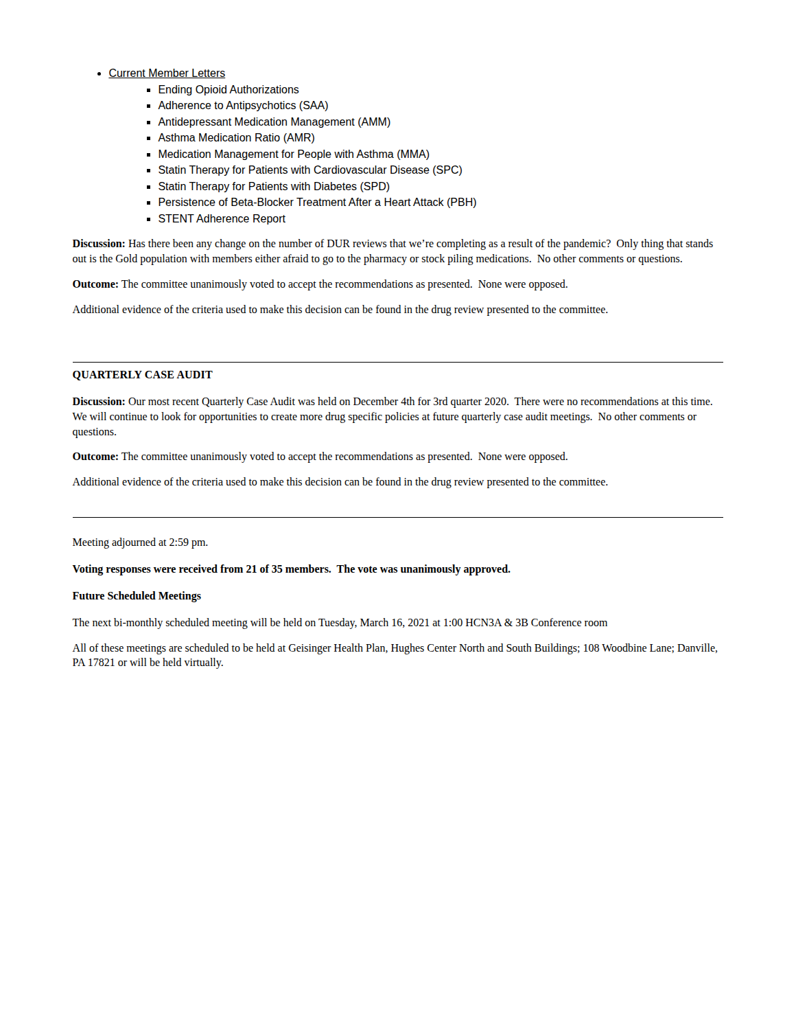Current Member Letters
Ending Opioid Authorizations
Adherence to Antipsychotics (SAA)
Antidepressant Medication Management (AMM)
Asthma Medication Ratio (AMR)
Medication Management for People with Asthma (MMA)
Statin Therapy for Patients with Cardiovascular Disease (SPC)
Statin Therapy for Patients with Diabetes (SPD)
Persistence of Beta-Blocker Treatment After a Heart Attack (PBH)
STENT Adherence Report
Discussion: Has there been any change on the number of DUR reviews that we’re completing as a result of the pandemic? Only thing that stands out is the Gold population with members either afraid to go to the pharmacy or stock piling medications. No other comments or questions.
Outcome: The committee unanimously voted to accept the recommendations as presented. None were opposed.
Additional evidence of the criteria used to make this decision can be found in the drug review presented to the committee.
QUARTERLY CASE AUDIT
Discussion: Our most recent Quarterly Case Audit was held on December 4th for 3rd quarter 2020. There were no recommendations at this time. We will continue to look for opportunities to create more drug specific policies at future quarterly case audit meetings. No other comments or questions.
Outcome: The committee unanimously voted to accept the recommendations as presented. None were opposed.
Additional evidence of the criteria used to make this decision can be found in the drug review presented to the committee.
Meeting adjourned at 2:59 pm.
Voting responses were received from 21 of 35 members. The vote was unanimously approved.
Future Scheduled Meetings
The next bi-monthly scheduled meeting will be held on Tuesday, March 16, 2021 at 1:00 HCN3A & 3B Conference room
All of these meetings are scheduled to be held at Geisinger Health Plan, Hughes Center North and South Buildings; 108 Woodbine Lane; Danville, PA 17821 or will be held virtually.